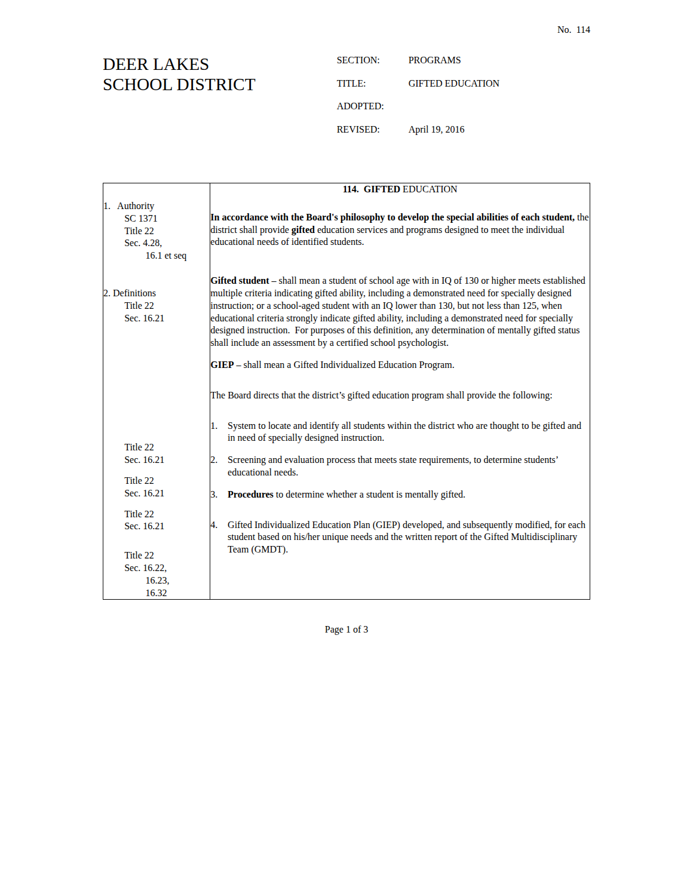No. 114
DEER LAKES
SCHOOL DISTRICT
| SECTION: | PROGRAMS |
| TITLE: | GIFTED EDUCATION |
| ADOPTED: | |
| REVISED: | April 19, 2016 |
| 1. Authority SC 1371 Title 22 Sec. 4.28, 16.1 et seq 2. Definitions Title 22 Sec. 16.21 Title 22 Sec. 16.21 Title 22 Sec. 16.21 Title 22 Sec. 16.21 Title 22 Sec. 16.22, 16.23, 16.32 | 114. GIFTED EDUCATION In accordance with the Board's philosophy to develop the special abilities of each student, the district shall provide gifted education services and programs designed to meet the individual educational needs of identified students. Gifted student – shall mean a student of school age with in IQ of 130 or higher meets established multiple criteria indicating gifted ability, including a demonstrated need for specially designed instruction; or a school-aged student with an IQ lower than 130, but not less than 125, when educational criteria strongly indicate gifted ability, including a demonstrated need for specially designed instruction. For purposes of this definition, any determination of mentally gifted status shall include an assessment by a certified school psychologist. GIEP – shall mean a Gifted Individualized Education Program. The Board directs that the district’s gifted education program shall provide the following: 1. System to locate and identify all students within the district who are thought to be gifted and in need of specially designed instruction. 2. Screening and evaluation process that meets state requirements, to determine students’ educational needs. 3. Procedures to determine whether a student is mentally gifted. 4. Gifted Individualized Education Plan (GIEP) developed, and subsequently modified, for each student based on his/her unique needs and the written report of the Gifted Multidisciplinary Team (GMDT). |
Page 1 of 3